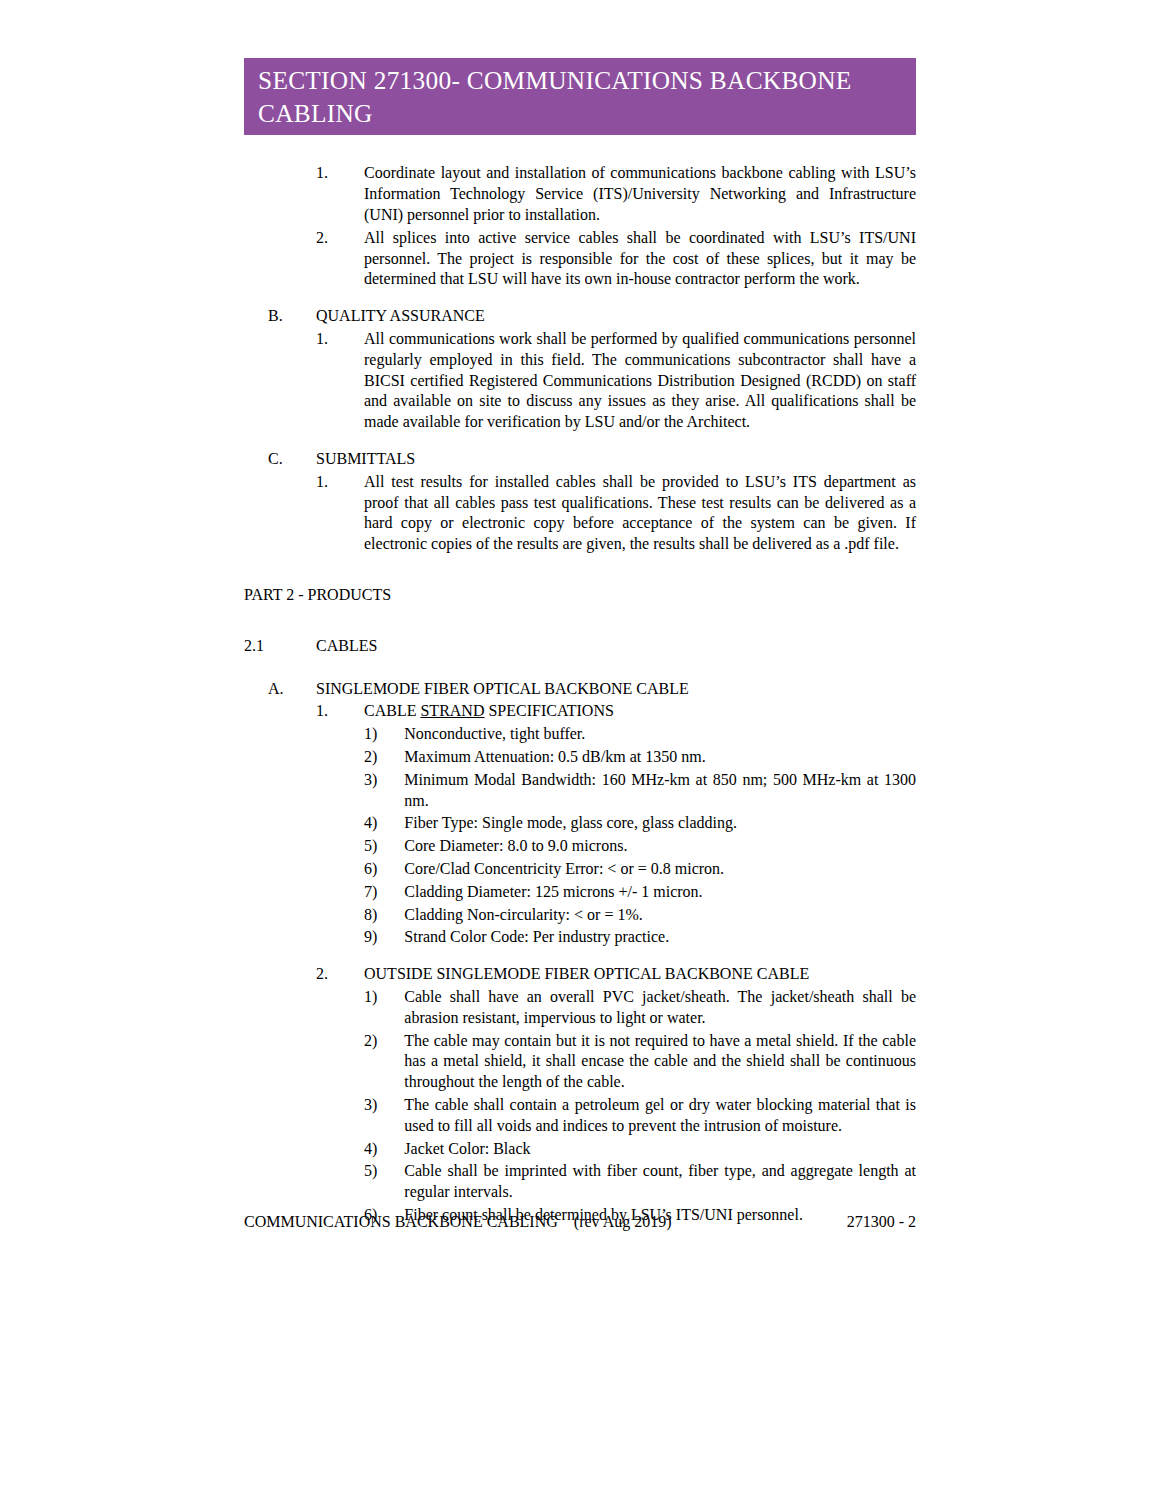SECTION 271300- COMMUNICATIONS BACKBONE CABLING
1.
Coordinate layout and installation of communications backbone cabling with LSU’s Information Technology Service (ITS)/University Networking and Infrastructure (UNI) personnel prior to installation.
2.
All splices into active service cables shall be coordinated with LSU’s ITS/UNI personnel. The project is responsible for the cost of these splices, but it may be determined that LSU will have its own in-house contractor perform the work.
B.
QUALITY ASSURANCE
1.
All communications work shall be performed by qualified communications personnel regularly employed in this field. The communications subcontractor shall have a BICSI certified Registered Communications Distribution Designed (RCDD) on staff and available on site to discuss any issues as they arise. All qualifications shall be made available for verification by LSU and/or the Architect.
C.
SUBMITTALS
1.
All test results for installed cables shall be provided to LSU’s ITS department as proof that all cables pass test qualifications. These test results can be delivered as a hard copy or electronic copy before acceptance of the system can be given. If electronic copies of the results are given, the results shall be delivered as a .pdf file.
PART 2 - PRODUCTS
2.1
CABLES
A.
SINGLEMODE FIBER OPTICAL BACKBONE CABLE
1.
CABLE STRAND SPECIFICATIONS
1)
Nonconductive, tight buffer.
2)
Maximum Attenuation: 0.5 dB/km at 1350 nm.
3)
Minimum Modal Bandwidth: 160 MHz-km at 850 nm; 500 MHz-km at 1300 nm.
4)
Fiber Type: Single mode, glass core, glass cladding.
5)
Core Diameter: 8.0 to 9.0 microns.
6)
Core/Clad Concentricity Error: < or = 0.8 micron.
7)
Cladding Diameter: 125 microns +/- 1 micron.
8)
Cladding Non-circularity: < or = 1%.
9)
Strand Color Code: Per industry practice.
2.
OUTSIDE SINGLEMODE FIBER OPTICAL BACKBONE CABLE
1)
Cable shall have an overall PVC jacket/sheath. The jacket/sheath shall be abrasion resistant, impervious to light or water.
2)
The cable may contain but it is not required to have a metal shield. If the cable has a metal shield, it shall encase the cable and the shield shall be continuous throughout the length of the cable.
3)
The cable shall contain a petroleum gel or dry water blocking material that is used to fill all voids and indices to prevent the intrusion of moisture.
4)
Jacket Color: Black
5)
Cable shall be imprinted with fiber count, fiber type, and aggregate length at regular intervals.
6)
Fiber count shall be determined by LSU’s ITS/UNI personnel.
COMMUNICATIONS BACKBONE CABLING (rev Aug 2019)
271300 - 2